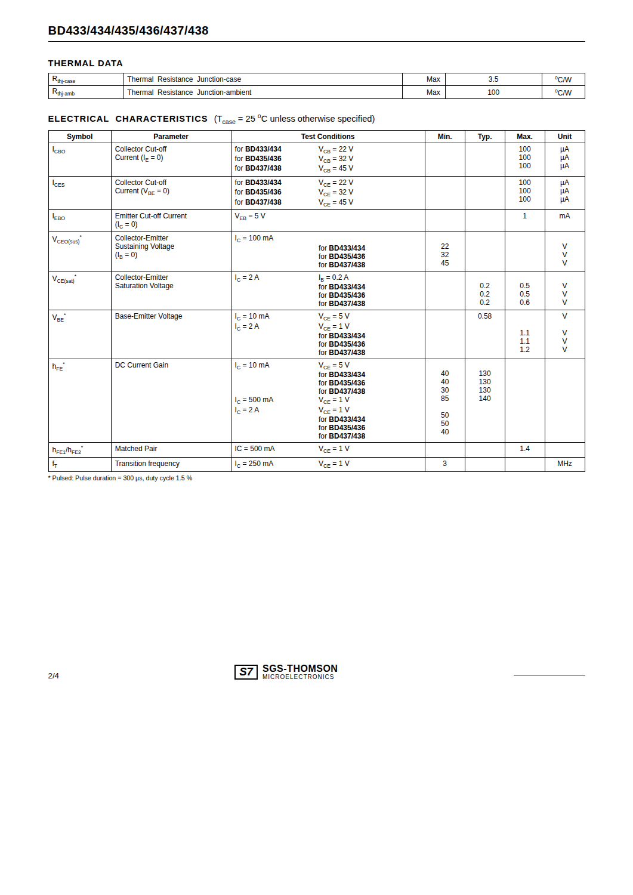BD433/434/435/436/437/438
THERMAL DATA
| R thj-case | Thermal Resistance Junction-case | Max | 3.5 | o C/W |
| R thj-amb | Thermal Resistance Junction-ambient | Max | 100 | o C/W |
ELECTRICAL CHARACTERISTICS (Tcase = 25 oC unless otherwise specified)
| Symbol | Parameter | Test Conditions | Min. | Typ. | Max. | Unit |
| --- | --- | --- | --- | --- | --- | --- |
| I CBO | Collector Cut-off Current (I E = 0) | for BD433/434 V CB = 22 V for BD435/436 V CB = 32 V for BD437/438 V CB = 45 V | | | 100 100 100 | µA µA µA |
| I CES | Collector Cut-off Current (V BE = 0) | for BD433/434 V CE = 22 V for BD435/436 V CE = 32 V for BD437/438 V CE = 45 V | | | 100 100 100 | µA µA µA |
| I EBO | Emitter Cut-off Current (I C = 0) | V EB = 5 V | | | 1 | mA |
| V CEO(sus) * | Collector-Emitter Sustaining Voltage (I B = 0) | I C = 100 mA x x for BD433/434 x for BD435/436 x for BD437/438 | 22 32 45 | | | V V V |
| V CE(sat) * | Collector-Emitter Saturation Voltage | I C = 2 A I B = 0.2 A x for BD433/434 x for BD435/436 x for BD437/438 | | 0.2 0.2 0.2 | 0.5 0.5 0.6 | V V V |
| V BE * | Base-Emitter Voltage | I C = 10 mA V CE = 5 V I C = 2 A V CE = 1 V x for BD433/434 x for BD435/436 x for BD437/438 | | 0.58 | 1.1 1.1 1.2 | V V V V |
| h FE * | DC Current Gain | I C = 10 mA V CE = 5 V x for BD433/434 x for BD435/436 x for BD437/438 I C = 500 mA V CE = 1 V I C = 2 A V CE = 1 V x for BD433/434 x for BD435/436 x for BD437/438 | 40 40 30 85 50 50 40 | 130 130 130 140 | | |
| h FE1 /h FE2 * | Matched Pair | IC = 500 mA V CE = 1 V | | | 1.4 | |
| f T | Transition frequency | I C = 250 mA V CE = 1 V | 3 | | | MHz |
* Pulsed: Pulse duration = 300 µs, duty cycle 1.5 %
2/4
S7
SGS-THOMSON
MICROELECTRONICS